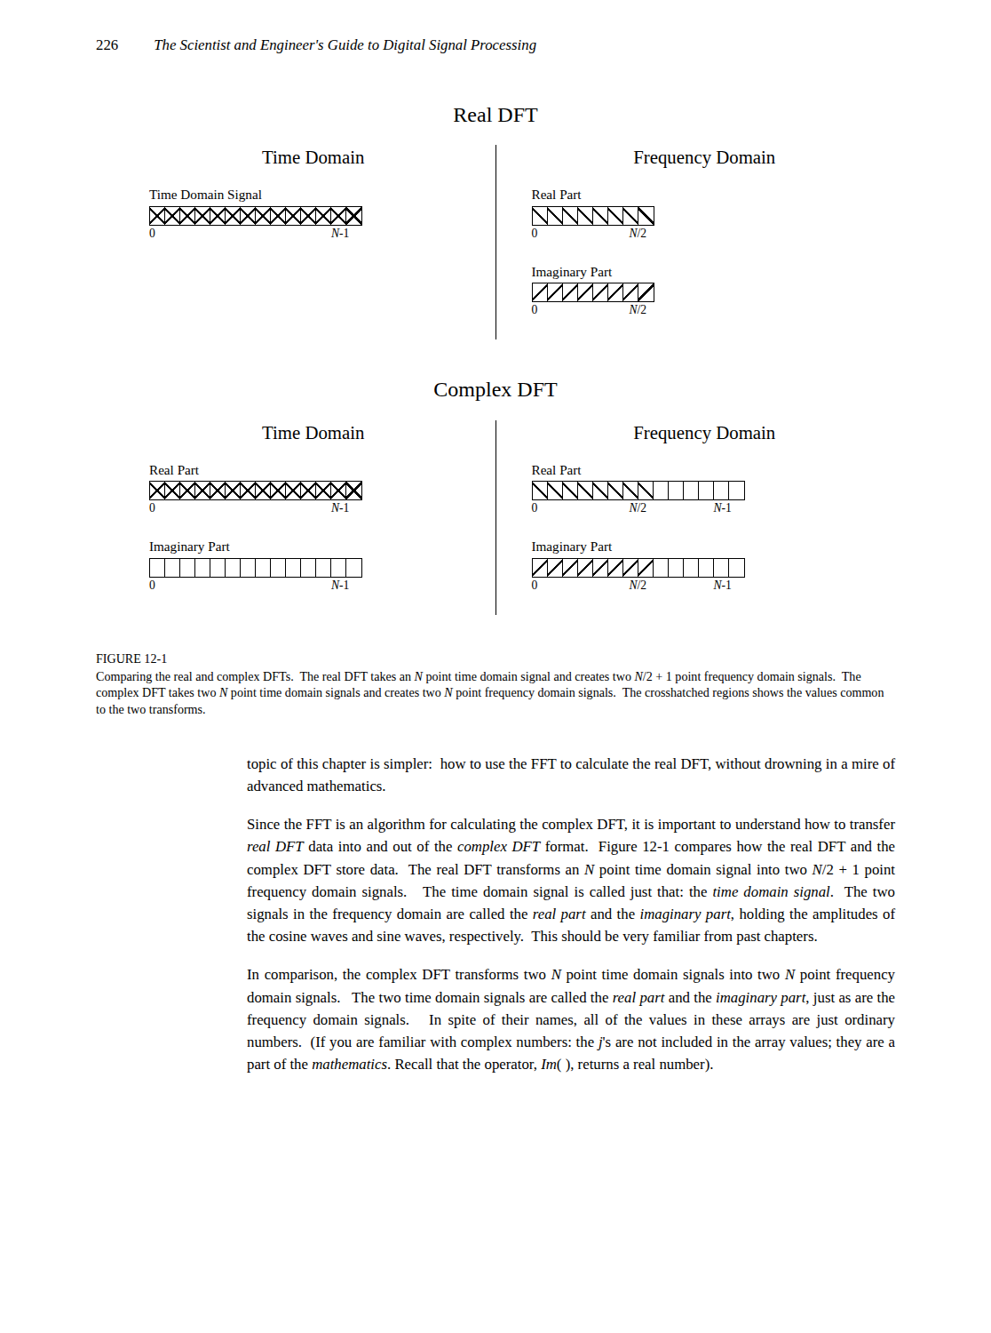226 The Scientist and Engineer's Guide to Digital Signal Processing
Real DFT
Time Domain
Time Domain Signal
0 N-1
Frequency Domain
Real Part
0 N/2
Imaginary Part
0 N/2
Complex DFT
Time Domain
Real Part
0 N-1
Imaginary Part
0 N-1
Frequency Domain
Real Part
0 N/2 N-1
Imaginary Part
0 N/2 N-1
FIGURE 12-1 Comparing the real and complex DFTs. The real DFT takes an N point time domain signal and creates two N/2 + 1 point frequency domain signals. The complex DFT takes two N point time domain signals and creates two N point frequency domain signals. The crosshatched regions shows the values common to the two transforms.
topic of this chapter is simpler: how to use the FFT to calculate the real DFT, without drowning in a mire of advanced mathematics.
Since the FFT is an algorithm for calculating the complex DFT, it is important to understand how to transfer real DFT data into and out of the complex DFT format. Figure 12-1 compares how the real DFT and the complex DFT store data. The real DFT transforms an N point time domain signal into two N/2 + 1 point frequency domain signals. The time domain signal is called just that: the time domain signal. The two signals in the frequency domain are called the real part and the imaginary part, holding the amplitudes of the cosine waves and sine waves, respectively. This should be very familiar from past chapters.
In comparison, the complex DFT transforms two N point time domain signals into two N point frequency domain signals. The two time domain signals are called the real part and the imaginary part, just as are the frequency domain signals. In spite of their names, all of the values in these arrays are just ordinary numbers. (If you are familiar with complex numbers: the j's are not included in the array values; they are a part of the mathematics. Recall that the operator, Im( ), returns a real number).